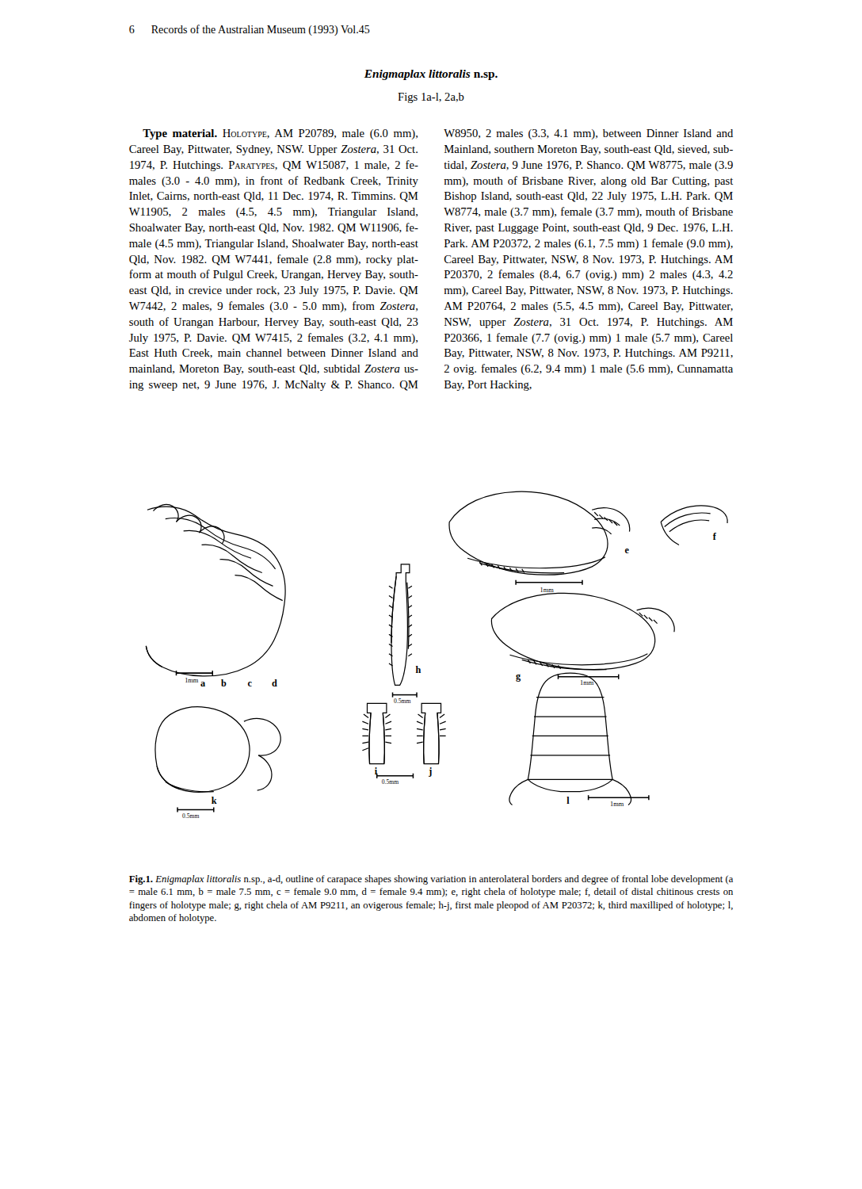6 Records of the Australian Museum (1993) Vol.45
Enigmaplax littoralis n.sp.
Figs 1a-l, 2a,b
Type material. Holotype, AM P20789, male (6.0 mm), Careel Bay, Pittwater, Sydney, NSW. Upper Zostera, 31 Oct. 1974, P. Hutchings. Paratypes, QM W15087, 1 male, 2 females (3.0 - 4.0 mm), in front of Redbank Creek, Trinity Inlet, Cairns, north-east Qld, 11 Dec. 1974, R. Timmins. QM W11905, 2 males (4.5, 4.5 mm), Triangular Island, Shoalwater Bay, north-east Qld, Nov. 1982. QM W11906, female (4.5 mm), Triangular Island, Shoalwater Bay, north-east Qld, Nov. 1982. QM W7441, female (2.8 mm), rocky platform at mouth of Pulgul Creek, Urangan, Hervey Bay, south-east Qld, in crevice under rock, 23 July 1975, P. Davie. QM W7442, 2 males, 9 females (3.0 - 5.0 mm), from Zostera, south of Urangan Harbour, Hervey Bay, south-east Qld, 23 July 1975, P. Davie. QM W7415, 2 females (3.2, 4.1 mm), East Huth Creek, main channel between Dinner Island and mainland, Moreton Bay, south-east Qld, subtidal Zostera using sweep net, 9 June 1976, J. McNalty & P. Shanco. QM W8950, 2 males (3.3, 4.1 mm), between Dinner Island and Mainland, southern Moreton Bay, south-east Qld, sieved, subtidal, Zostera, 9 June 1976, P. Shanco. QM W8775, male (3.9 mm), mouth of Brisbane River, along old Bar Cutting, past Bishop Island, south-east Qld, 22 July 1975, L.H. Park. QM W8774, male (3.7 mm), female (3.7 mm), mouth of Brisbane River, past Luggage Point, south-east Qld, 9 Dec. 1976, L.H. Park. AM P20372, 2 males (6.1, 7.5 mm) 1 female (9.0 mm), Careel Bay, Pittwater, NSW, 8 Nov. 1973, P. Hutchings. AM P20370, 2 females (8.4, 6.7 (ovig.) mm) 2 males (4.3, 4.2 mm), Careel Bay, Pittwater, NSW, 8 Nov. 1973, P. Hutchings. AM P20764, 2 males (5.5, 4.5 mm), Careel Bay, Pittwater, NSW, upper Zostera, 31 Oct. 1974, P. Hutchings. AM P20366, 1 female (7.7 (ovig.) mm) 1 male (5.7 mm), Careel Bay, Pittwater, NSW, 8 Nov. 1973, P. Hutchings. AM P9211, 2 ovig. females (6.2, 9.4 mm) 1 male (5.6 mm), Cunnamatta Bay, Port Hacking,
a b c d 1mm e 1mm f g 1mm h 0.5mm i j 0.5mm k 0.5mm l 1mm
Fig.1. Enigmaplax littoralis n.sp., a-d, outline of carapace shapes showing variation in anterolateral borders and degree of frontal lobe development (a = male 6.1 mm, b = male 7.5 mm, c = female 9.0 mm, d = female 9.4 mm); e, right chela of holotype male; f, detail of distal chitinous crests on fingers of holotype male; g, right chela of AM P9211, an ovigerous female; h-j, first male pleopod of AM P20372; k, third maxilliped of holotype; l, abdomen of holotype.